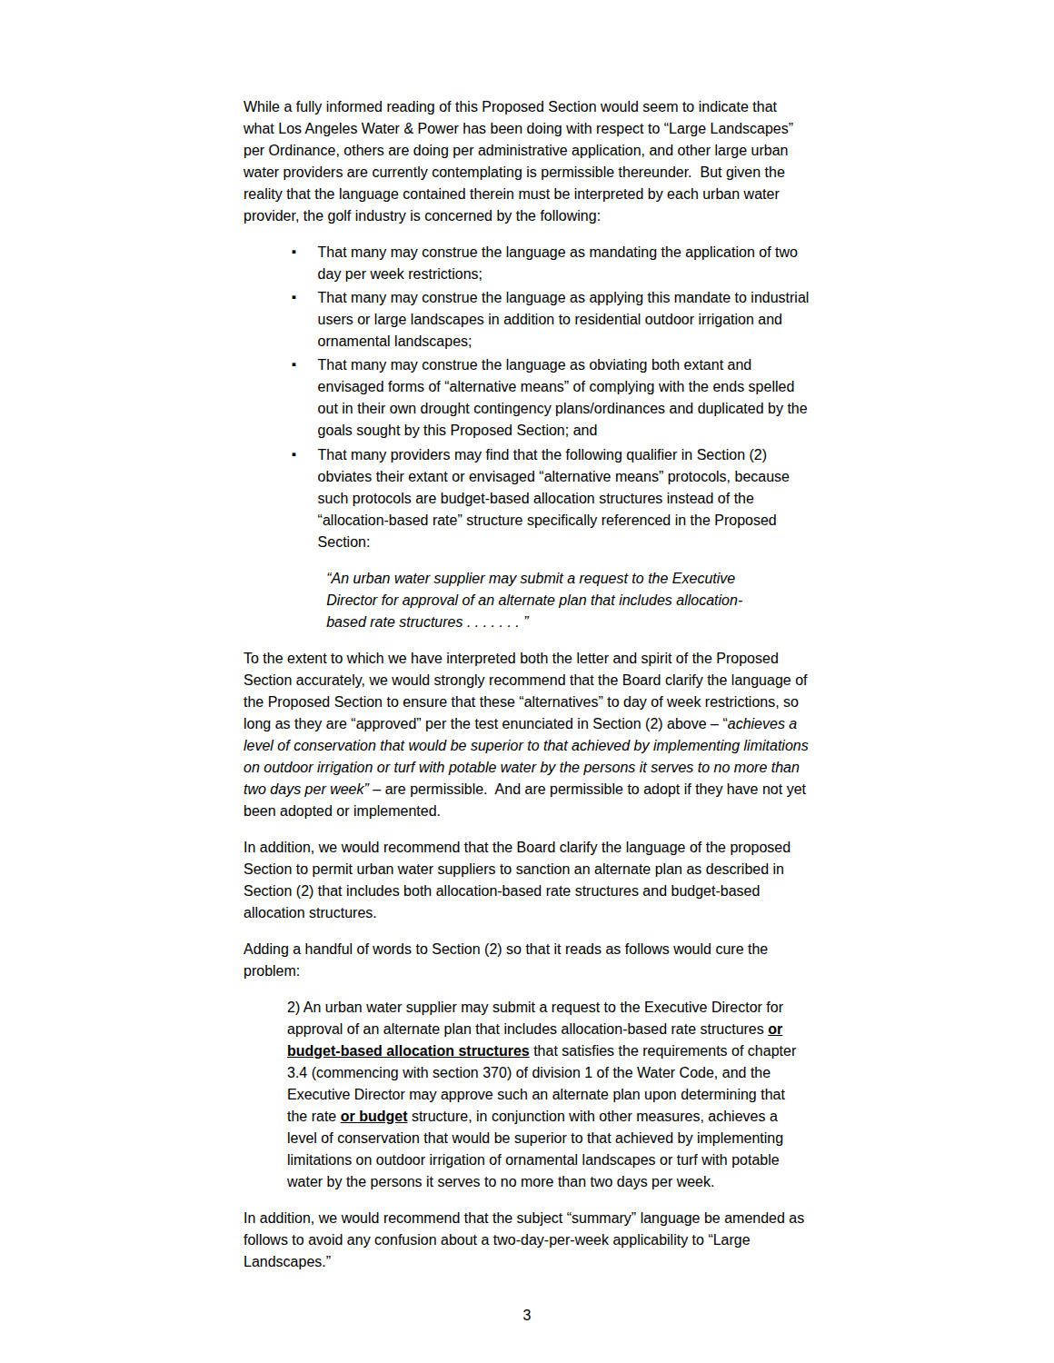While a fully informed reading of this Proposed Section would seem to indicate that what Los Angeles Water & Power has been doing with respect to “Large Landscapes” per Ordinance, others are doing per administrative application, and other large urban water providers are currently contemplating is permissible thereunder. But given the reality that the language contained therein must be interpreted by each urban water provider, the golf industry is concerned by the following:
That many may construe the language as mandating the application of two day per week restrictions;
That many may construe the language as applying this mandate to industrial users or large landscapes in addition to residential outdoor irrigation and ornamental landscapes;
That many may construe the language as obviating both extant and envisaged forms of “alternative means” of complying with the ends spelled out in their own drought contingency plans/ordinances and duplicated by the goals sought by this Proposed Section; and
That many providers may find that the following qualifier in Section (2) obviates their extant or envisaged “alternative means” protocols, because such protocols are budget-based allocation structures instead of the “allocation-based rate” structure specifically referenced in the Proposed Section:
“An urban water supplier may submit a request to the Executive Director for approval of an alternate plan that includes allocation-based rate structures . . . . . . . ”
To the extent to which we have interpreted both the letter and spirit of the Proposed Section accurately, we would strongly recommend that the Board clarify the language of the Proposed Section to ensure that these “alternatives” to day of week restrictions, so long as they are “approved” per the test enunciated in Section (2) above – “achieves a level of conservation that would be superior to that achieved by implementing limitations on outdoor irrigation or turf with potable water by the persons it serves to no more than two days per week” – are permissible. And are permissible to adopt if they have not yet been adopted or implemented.
In addition, we would recommend that the Board clarify the language of the proposed Section to permit urban water suppliers to sanction an alternate plan as described in Section (2) that includes both allocation-based rate structures and budget-based allocation structures.
Adding a handful of words to Section (2) so that it reads as follows would cure the problem:
2) An urban water supplier may submit a request to the Executive Director for approval of an alternate plan that includes allocation-based rate structures or budget-based allocation structures that satisfies the requirements of chapter 3.4 (commencing with section 370) of division 1 of the Water Code, and the Executive Director may approve such an alternate plan upon determining that the rate or budget structure, in conjunction with other measures, achieves a level of conservation that would be superior to that achieved by implementing limitations on outdoor irrigation of ornamental landscapes or turf with potable water by the persons it serves to no more than two days per week.
In addition, we would recommend that the subject “summary” language be amended as follows to avoid any confusion about a two-day-per-week applicability to “Large Landscapes.”
3